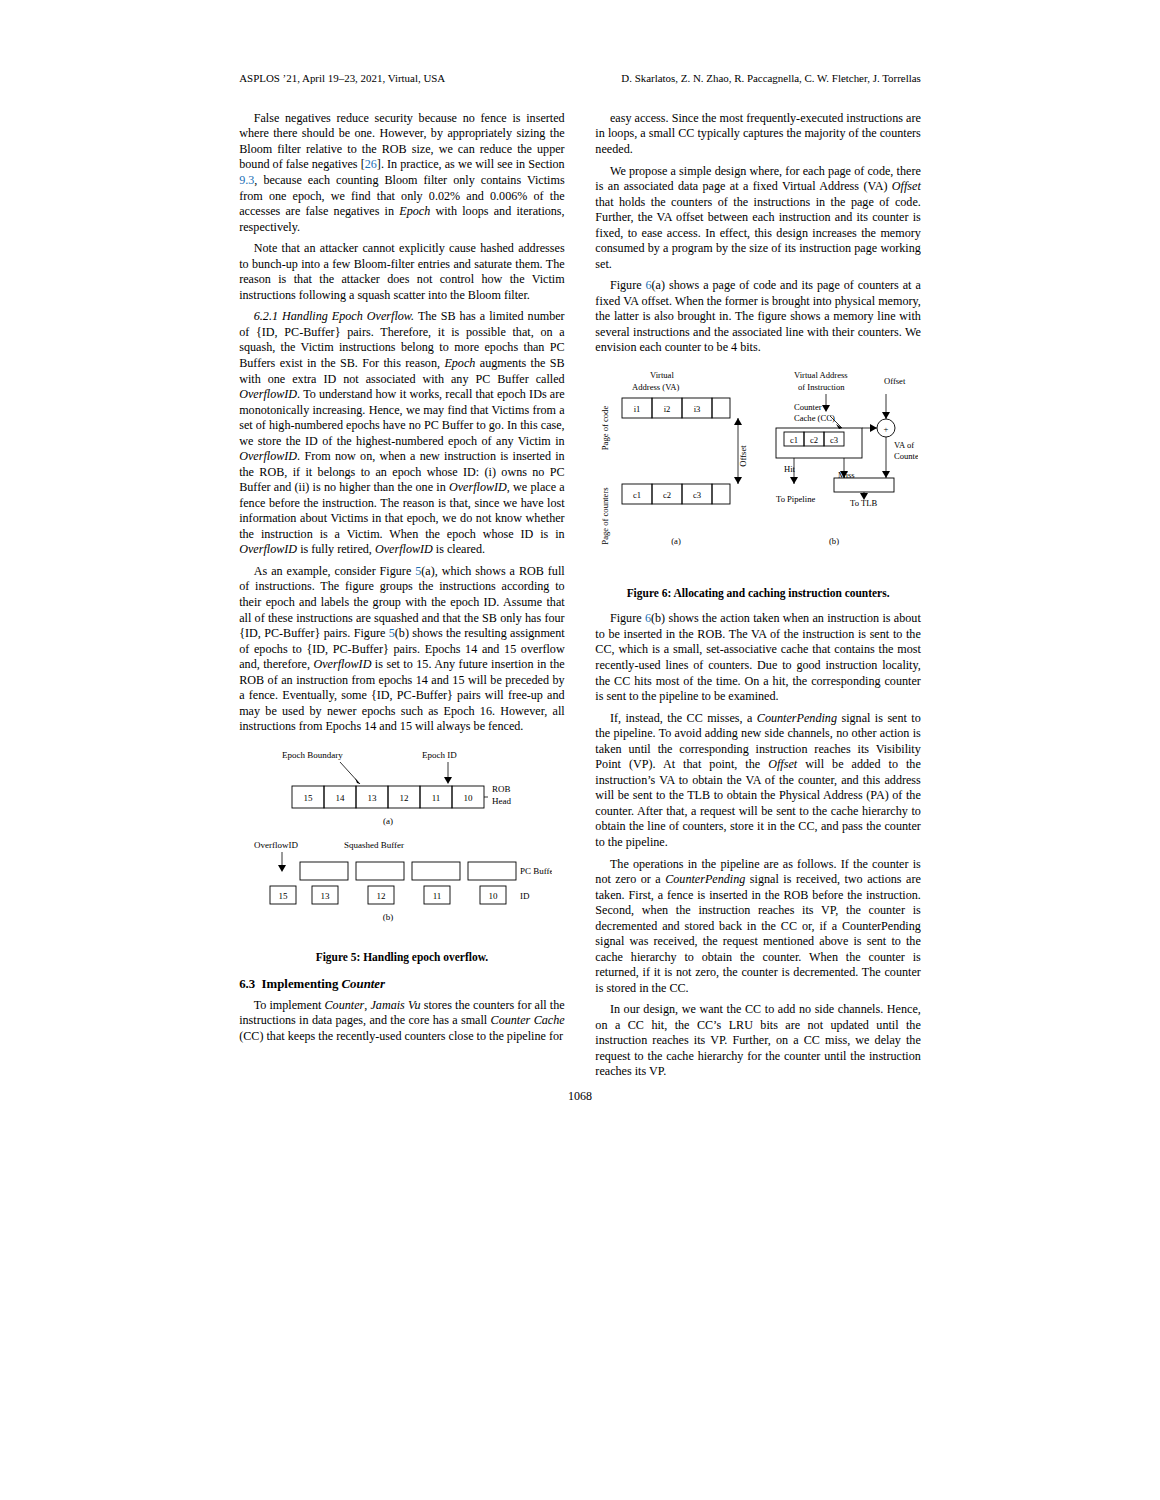ASPLOS ’21, April 19–23, 2021, Virtual, USA
D. Skarlatos, Z. N. Zhao, R. Paccagnella, C. W. Fletcher, J. Torrellas
False negatives reduce security because no fence is inserted where there should be one. However, by appropriately sizing the Bloom filter relative to the ROB size, we can reduce the upper bound of false negatives [26]. In practice, as we will see in Section 9.3, because each counting Bloom filter only contains Victims from one epoch, we find that only 0.02% and 0.006% of the accesses are false negatives in Epoch with loops and iterations, respectively.
Note that an attacker cannot explicitly cause hashed addresses to bunch-up into a few Bloom-filter entries and saturate them. The reason is that the attacker does not control how the Victim instructions following a squash scatter into the Bloom filter.
6.2.1 Handling Epoch Overflow. The SB has a limited number of {ID, PC-Buffer} pairs. Therefore, it is possible that, on a squash, the Victim instructions belong to more epochs than PC Buffers exist in the SB. For this reason, Epoch augments the SB with one extra ID not associated with any PC Buffer called OverflowID. To understand how it works, recall that epoch IDs are monotonically increasing. Hence, we may find that Victims from a set of high-numbered epochs have no PC Buffer to go. In this case, we store the ID of the highest-numbered epoch of any Victim in OverflowID. From now on, when a new instruction is inserted in the ROB, if it belongs to an epoch whose ID: (i) owns no PC Buffer and (ii) is no higher than the one in OverflowID, we place a fence before the instruction. The reason is that, since we have lost information about Victims in that epoch, we do not know whether the instruction is a Victim. When the epoch whose ID is in OverflowID is fully retired, OverflowID is cleared.
As an example, consider Figure 5(a), which shows a ROB full of instructions. The figure groups the instructions according to their epoch and labels the group with the epoch ID. Assume that all of these instructions are squashed and that the SB only has four {ID, PC-Buffer} pairs. Figure 5(b) shows the resulting assignment of epochs to {ID, PC-Buffer} pairs. Epochs 14 and 15 overflow and, therefore, OverflowID is set to 15. Any future insertion in the ROB of an instruction from epochs 14 and 15 will be preceded by a fence. Eventually, some {ID, PC-Buffer} pairs will free-up and may be used by newer epochs such as Epoch 16. However, all instructions from Epochs 14 and 15 will always be fenced.
Epoch Boundary Epoch ID 15 14 13 12 11 10 ROB Head (a) OverflowID Squashed Buffer PC Buffer 15 13 12 11 10 ID (b)
Figure 5: Handling epoch overflow.
6.3 Implementing Counter
To implement Counter, Jamais Vu stores the counters for all the instructions in data pages, and the core has a small Counter Cache (CC) that keeps the recently-used counters close to the pipeline for
easy access. Since the most frequently-executed instructions are in loops, a small CC typically captures the majority of the counters needed.
We propose a simple design where, for each page of code, there is an associated data page at a fixed Virtual Address (VA) Offset that holds the counters of the instructions in the page of code. Further, the VA offset between each instruction and its counter is fixed, to ease access. In effect, this design increases the memory consumed by a program by the size of its instruction page working set.
Figure 6(a) shows a page of code and its page of counters at a fixed VA offset. When the former is brought into physical memory, the latter is also brought in. The figure shows a memory line with several instructions and the associated line with their counters. We envision each counter to be 4 bits.
Virtual Address (VA) Page of code Page of counters i1 i2 i3 c1 c2 c3 Offset (a) Virtual Address of Instruction Offset Counter Cache (CC) c1 c2 c3 + VA of Counter Hit Miss To Pipeline To TLB (b)
Figure 6: Allocating and caching instruction counters.
Figure 6(b) shows the action taken when an instruction is about to be inserted in the ROB. The VA of the instruction is sent to the CC, which is a small, set-associative cache that contains the most recently-used lines of counters. Due to good instruction locality, the CC hits most of the time. On a hit, the corresponding counter is sent to the pipeline to be examined.
If, instead, the CC misses, a CounterPending signal is sent to the pipeline. To avoid adding new side channels, no other action is taken until the corresponding instruction reaches its Visibility Point (VP). At that point, the Offset will be added to the instruction’s VA to obtain the VA of the counter, and this address will be sent to the TLB to obtain the Physical Address (PA) of the counter. After that, a request will be sent to the cache hierarchy to obtain the line of counters, store it in the CC, and pass the counter to the pipeline.
The operations in the pipeline are as follows. If the counter is not zero or a CounterPending signal is received, two actions are taken. First, a fence is inserted in the ROB before the instruction. Second, when the instruction reaches its VP, the counter is decremented and stored back in the CC or, if a CounterPending signal was received, the request mentioned above is sent to the cache hierarchy to obtain the counter. When the counter is returned, if it is not zero, the counter is decremented. The counter is stored in the CC.
In our design, we want the CC to add no side channels. Hence, on a CC hit, the CC’s LRU bits are not updated until the instruction reaches its VP. Further, on a CC miss, we delay the request to the cache hierarchy for the counter until the instruction reaches its VP.
1068